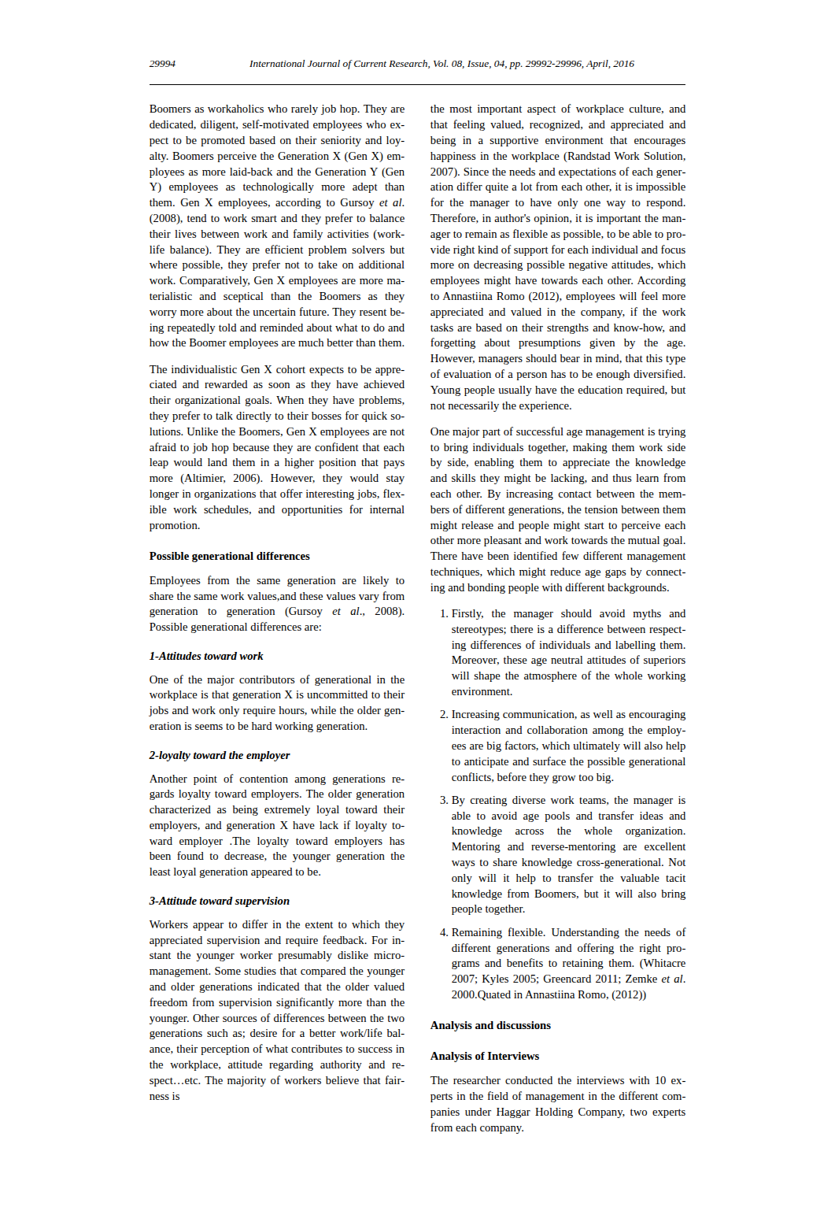29994 International Journal of Current Research, Vol. 08, Issue, 04, pp. 29992-29996, April, 2016
Boomers as workaholics who rarely job hop. They are dedicated, diligent, self-motivated employees who expect to be promoted based on their seniority and loyalty. Boomers perceive the Generation X (Gen X) employees as more laid-back and the Generation Y (Gen Y) employees as technologically more adept than them. Gen X employees, according to Gursoy et al. (2008), tend to work smart and they prefer to balance their lives between work and family activities (work-life balance). They are efficient problem solvers but where possible, they prefer not to take on additional work. Comparatively, Gen X employees are more materialistic and sceptical than the Boomers as they worry more about the uncertain future. They resent being repeatedly told and reminded about what to do and how the Boomer employees are much better than them.
The individualistic Gen X cohort expects to be appreciated and rewarded as soon as they have achieved their organizational goals. When they have problems, they prefer to talk directly to their bosses for quick solutions. Unlike the Boomers, Gen X employees are not afraid to job hop because they are confident that each leap would land them in a higher position that pays more (Altimier, 2006). However, they would stay longer in organizations that offer interesting jobs, flexible work schedules, and opportunities for internal promotion.
Possible generational differences
Employees from the same generation are likely to share the same work values,and these values vary from generation to generation (Gursoy et al., 2008). Possible generational differences are:
1-Attitudes toward work
One of the major contributors of generational in the workplace is that generation X is uncommitted to their jobs and work only require hours, while the older generation is seems to be hard working generation.
2-loyalty toward the employer
Another point of contention among generations regards loyalty toward employers. The older generation characterized as being extremely loyal toward their employers, and generation X have lack if loyalty toward employer .The loyalty toward employers has been found to decrease, the younger generation the least loyal generation appeared to be.
3-Attitude toward supervision
Workers appear to differ in the extent to which they appreciated supervision and require feedback. For instant the younger worker presumably dislike micromanagement. Some studies that compared the younger and older generations indicated that the older valued freedom from supervision significantly more than the younger. Other sources of differences between the two generations such as; desire for a better work/life balance, their perception of what contributes to success in the workplace, attitude regarding authority and respect…etc. The majority of workers believe that fairness is
the most important aspect of workplace culture, and that feeling valued, recognized, and appreciated and being in a supportive environment that encourages happiness in the workplace (Randstad Work Solution, 2007). Since the needs and expectations of each generation differ quite a lot from each other, it is impossible for the manager to have only one way to respond. Therefore, in author's opinion, it is important the manager to remain as flexible as possible, to be able to provide right kind of support for each individual and focus more on decreasing possible negative attitudes, which employees might have towards each other. According to Annastiina Romo (2012), employees will feel more appreciated and valued in the company, if the work tasks are based on their strengths and know-how, and forgetting about presumptions given by the age. However, managers should bear in mind, that this type of evaluation of a person has to be enough diversified. Young people usually have the education required, but not necessarily the experience.
One major part of successful age management is trying to bring individuals together, making them work side by side, enabling them to appreciate the knowledge and skills they might be lacking, and thus learn from each other. By increasing contact between the members of different generations, the tension between them might release and people might start to perceive each other more pleasant and work towards the mutual goal. There have been identified few different management techniques, which might reduce age gaps by connecting and bonding people with different backgrounds.
Firstly, the manager should avoid myths and stereotypes; there is a difference between respecting differences of individuals and labelling them. Moreover, these age neutral attitudes of superiors will shape the atmosphere of the whole working environment.
Increasing communication, as well as encouraging interaction and collaboration among the employees are big factors, which ultimately will also help to anticipate and surface the possible generational conflicts, before they grow too big.
By creating diverse work teams, the manager is able to avoid age pools and transfer ideas and knowledge across the whole organization. Mentoring and reverse-mentoring are excellent ways to share knowledge cross-generational. Not only will it help to transfer the valuable tacit knowledge from Boomers, but it will also bring people together.
Remaining flexible. Understanding the needs of different generations and offering the right programs and benefits to retaining them. (Whitacre 2007; Kyles 2005; Greencard 2011; Zemke et al. 2000.Quated in Annastiina Romo, (2012))
Analysis and discussions
Analysis of Interviews
The researcher conducted the interviews with 10 experts in the field of management in the different companies under Haggar Holding Company, two experts from each company.